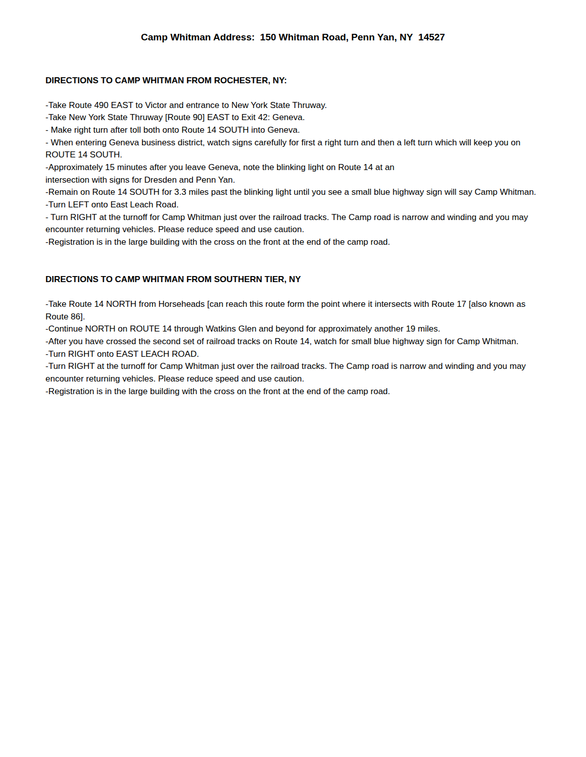Camp Whitman Address: 150 Whitman Road, Penn Yan, NY 14527
DIRECTIONS TO CAMP WHITMAN FROM ROCHESTER, NY:
-Take Route 490 EAST to Victor and entrance to New York State Thruway.
-Take New York State Thruway [Route 90] EAST to Exit 42: Geneva.
- Make right turn after toll both onto Route 14 SOUTH into Geneva.
- When entering Geneva business district, watch signs carefully for first a right turn and then a left turn which will keep you on ROUTE 14 SOUTH.
-Approximately 15 minutes after you leave Geneva, note the blinking light on Route 14 at an
intersection with signs for Dresden and Penn Yan.
-Remain on Route 14 SOUTH for 3.3 miles past the blinking light until you see a small blue highway sign will say Camp Whitman.
-Turn LEFT onto East Leach Road.
- Turn RIGHT at the turnoff for Camp Whitman just over the railroad tracks. The Camp road is narrow and winding and you may encounter returning vehicles. Please reduce speed and use caution.
-Registration is in the large building with the cross on the front at the end of the camp road.
DIRECTIONS TO CAMP WHITMAN FROM SOUTHERN TIER, NY
-Take Route 14 NORTH from Horseheads [can reach this route form the point where it intersects with Route 17 [also known as Route 86].
-Continue NORTH on ROUTE 14 through Watkins Glen and beyond for approximately another 19 miles.
-After you have crossed the second set of railroad tracks on Route 14, watch for small blue highway sign for Camp Whitman.
-Turn RIGHT onto EAST LEACH ROAD.
-Turn RIGHT at the turnoff for Camp Whitman just over the railroad tracks. The Camp road is narrow and winding and you may encounter returning vehicles. Please reduce speed and use caution.
-Registration is in the large building with the cross on the front at the end of the camp road.